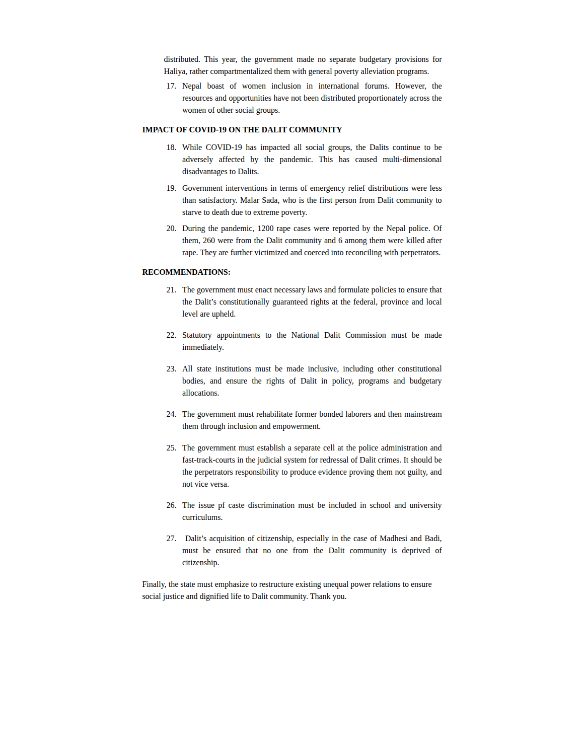distributed. This year, the government made no separate budgetary provisions for Haliya, rather compartmentalized them with general poverty alleviation programs.
Nepal boast of women inclusion in international forums. However, the resources and opportunities have not been distributed proportionately across the women of other social groups.
Impact of COVID-19 on the Dalit Community
While COVID-19 has impacted all social groups, the Dalits continue to be adversely affected by the pandemic. This has caused multi-dimensional disadvantages to Dalits.
Government interventions in terms of emergency relief distributions were less than satisfactory. Malar Sada, who is the first person from Dalit community to starve to death due to extreme poverty.
During the pandemic, 1200 rape cases were reported by the Nepal police. Of them, 260 were from the Dalit community and 6 among them were killed after rape. They are further victimized and coerced into reconciling with perpetrators.
Recommendations:
The government must enact necessary laws and formulate policies to ensure that the Dalit’s constitutionally guaranteed rights at the federal, province and local level are upheld.
Statutory appointments to the National Dalit Commission must be made immediately.
All state institutions must be made inclusive, including other constitutional bodies, and ensure the rights of Dalit in policy, programs and budgetary allocations.
The government must rehabilitate former bonded laborers and then mainstream them through inclusion and empowerment.
The government must establish a separate cell at the police administration and fast-track-courts in the judicial system for redressal of Dalit crimes. It should be the perpetrators responsibility to produce evidence proving them not guilty, and not vice versa.
The issue pf caste discrimination must be included in school and university curriculums.
Dalit’s acquisition of citizenship, especially in the case of Madhesi and Badi, must be ensured that no one from the Dalit community is deprived of citizenship.
Finally, the state must emphasize to restructure existing unequal power relations to ensure social justice and dignified life to Dalit community. Thank you.